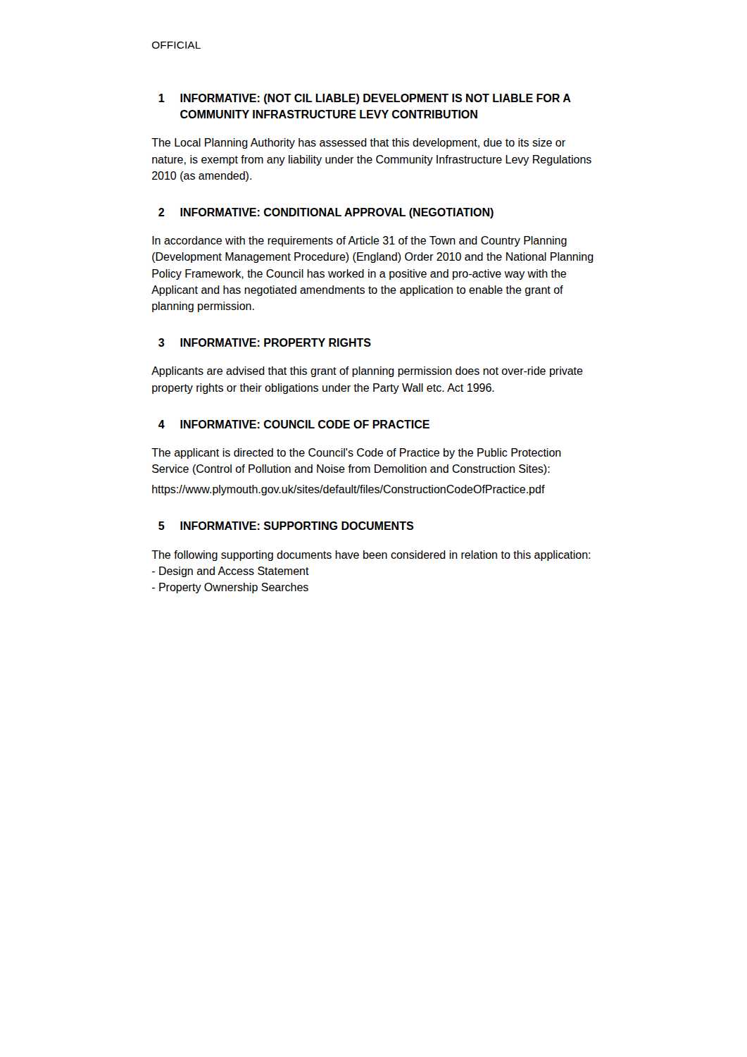OFFICIAL
1 Informative: (Not CIL Liable) Development is not liable for a Community Infrastructure Levy contribution
The Local Planning Authority has assessed that this development, due to its size or nature, is exempt from any liability under the Community Infrastructure Levy Regulations 2010 (as amended).
2 Informative: Conditional Approval (Negotiation)
In accordance with the requirements of Article 31 of the Town and Country Planning (Development Management Procedure) (England) Order 2010 and the National Planning Policy Framework, the Council has worked in a positive and pro-active way with the Applicant and has negotiated amendments to the application to enable the grant of planning permission.
3 Informative: Property Rights
Applicants are advised that this grant of planning permission does not over-ride private property rights or their obligations under the Party Wall etc. Act 1996.
4 Informative: Council Code of Practice
The applicant is directed to the Council's Code of Practice by the Public Protection Service (Control of Pollution and Noise from Demolition and Construction Sites):
https://www.plymouth.gov.uk/sites/default/files/ConstructionCodeOfPractice.pdf
5 Informative: Supporting Documents
The following supporting documents have been considered in relation to this application:
- Design and Access Statement
- Property Ownership Searches